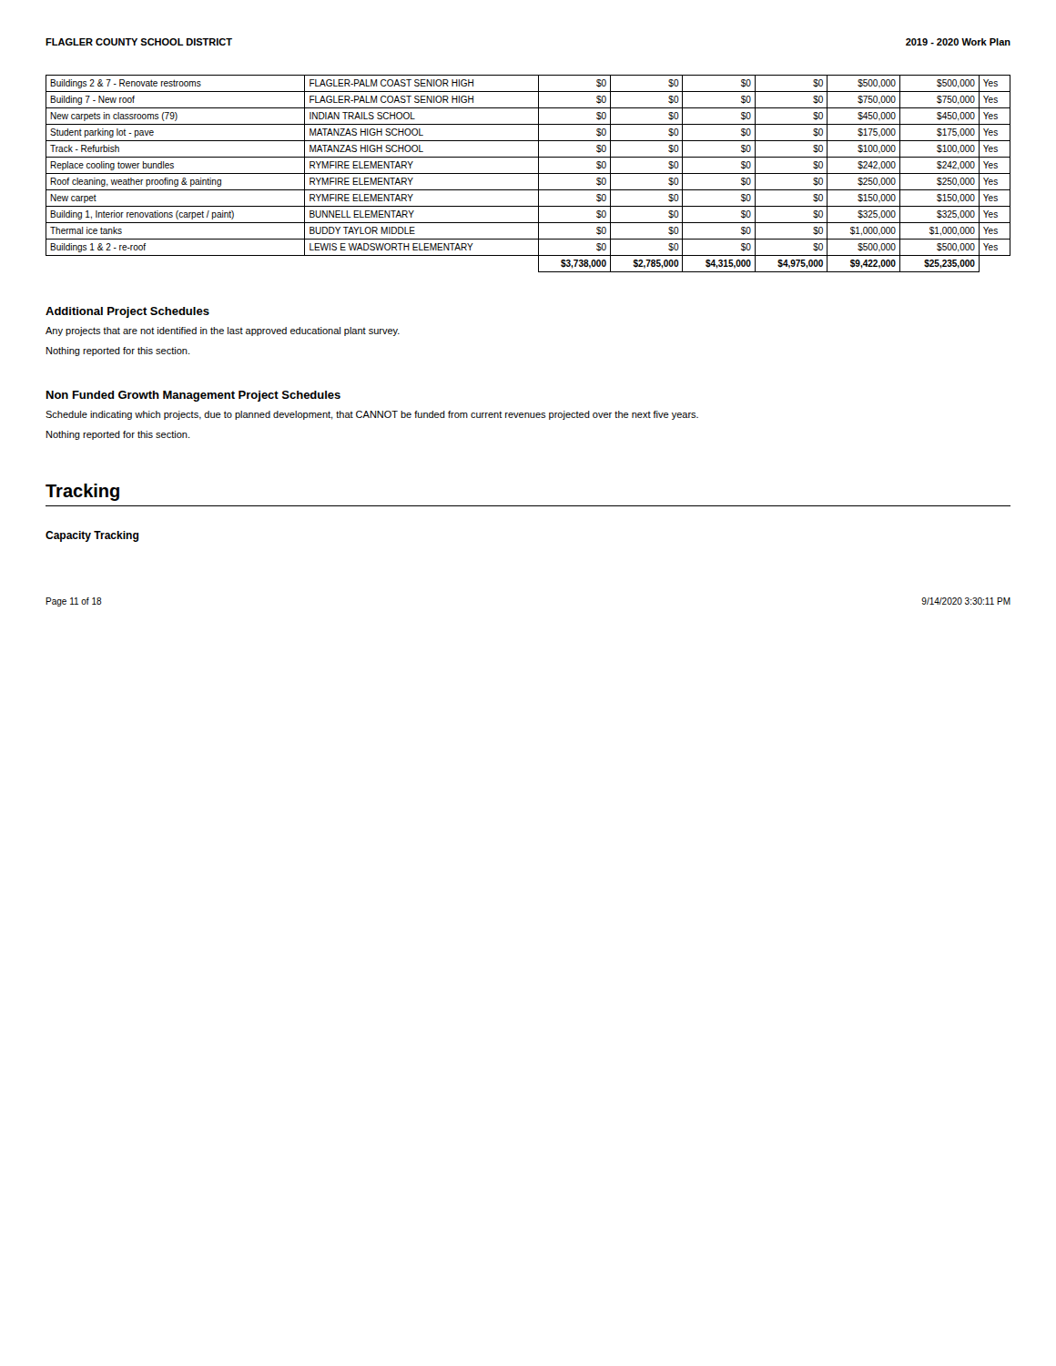FLAGLER COUNTY SCHOOL DISTRICT 2019 - 2020 Work Plan
| Buildings 2 & 7 - Renovate restrooms | FLAGLER-PALM COAST SENIOR HIGH | $0 | $0 | $0 | $0 | $500,000 | $500,000 | Yes |
| Building 7 - New roof | FLAGLER-PALM COAST SENIOR HIGH | $0 | $0 | $0 | $0 | $750,000 | $750,000 | Yes |
| New carpets in classrooms (79) | INDIAN TRAILS SCHOOL | $0 | $0 | $0 | $0 | $450,000 | $450,000 | Yes |
| Student parking lot - pave | MATANZAS HIGH SCHOOL | $0 | $0 | $0 | $0 | $175,000 | $175,000 | Yes |
| Track - Refurbish | MATANZAS HIGH SCHOOL | $0 | $0 | $0 | $0 | $100,000 | $100,000 | Yes |
| Replace cooling tower bundles | RYMFIRE ELEMENTARY | $0 | $0 | $0 | $0 | $242,000 | $242,000 | Yes |
| Roof cleaning, weather proofing & painting | RYMFIRE ELEMENTARY | $0 | $0 | $0 | $0 | $250,000 | $250,000 | Yes |
| New carpet | RYMFIRE ELEMENTARY | $0 | $0 | $0 | $0 | $150,000 | $150,000 | Yes |
| Building 1, Interior renovations (carpet / paint) | BUNNELL ELEMENTARY | $0 | $0 | $0 | $0 | $325,000 | $325,000 | Yes |
| Thermal ice tanks | BUDDY TAYLOR MIDDLE | $0 | $0 | $0 | $0 | $1,000,000 | $1,000,000 | Yes |
| Buildings 1 & 2 - re-roof | LEWIS E WADSWORTH ELEMENTARY | $0 | $0 | $0 | $0 | $500,000 | $500,000 | Yes |
| | | $3,738,000 | $2,785,000 | $4,315,000 | $4,975,000 | $9,422,000 | $25,235,000 | |
Additional Project Schedules
Any projects that are not identified in the last approved educational plant survey.
Nothing reported for this section.
Non Funded Growth Management Project Schedules
Schedule indicating which projects, due to planned development, that CANNOT be funded from current revenues projected over the next five years.
Nothing reported for this section.
Tracking
Capacity Tracking
Page 11 of 18 9/14/2020 3:30:11 PM